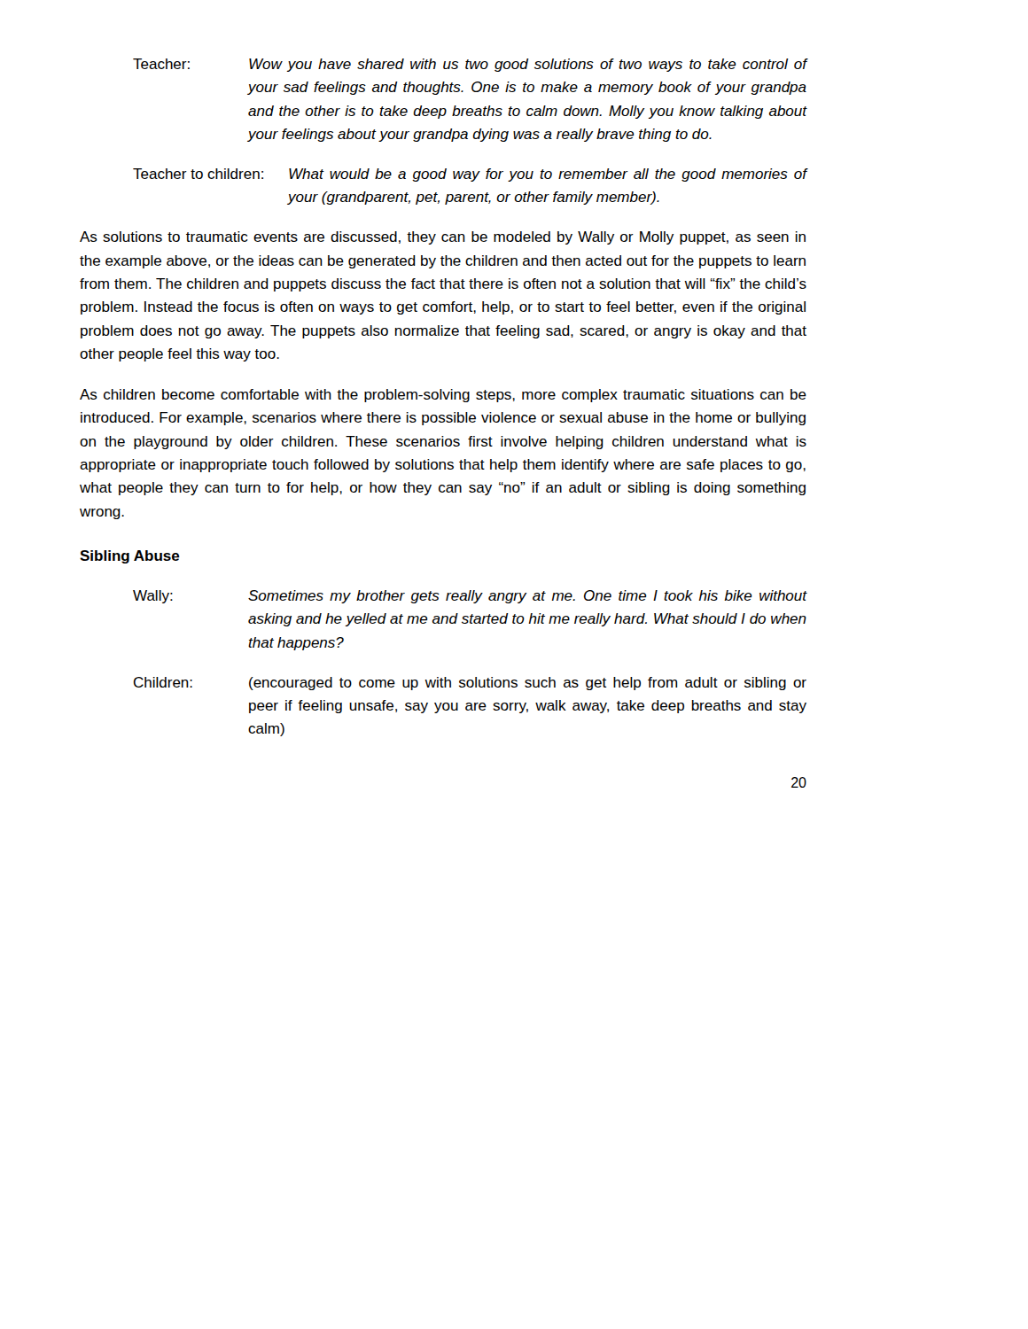| Teacher: | Wow you have shared with us two good solutions of two ways to take control of your sad feelings and thoughts. One is to make a memory book of your grandpa and the other is to take deep breaths to calm down. Molly you know talking about your feelings about your grandpa dying was a really brave thing to do. |
| Teacher to children: | What would be a good way for you to remember all the good memories of your (grandparent, pet, parent, or other family member). |
As solutions to traumatic events are discussed, they can be modeled by Wally or Molly puppet, as seen in the example above, or the ideas can be generated by the children and then acted out for the puppets to learn from them. The children and puppets discuss the fact that there is often not a solution that will “fix” the child’s problem. Instead the focus is often on ways to get comfort, help, or to start to feel better, even if the original problem does not go away. The puppets also normalize that feeling sad, scared, or angry is okay and that other people feel this way too.
As children become comfortable with the problem-solving steps, more complex traumatic situations can be introduced. For example, scenarios where there is possible violence or sexual abuse in the home or bullying on the playground by older children. These scenarios first involve helping children understand what is appropriate or inappropriate touch followed by solutions that help them identify where are safe places to go, what people they can turn to for help, or how they can say “no” if an adult or sibling is doing something wrong.
Sibling Abuse
| Wally: | Sometimes my brother gets really angry at me. One time I took his bike without asking and he yelled at me and started to hit me really hard. What should I do when that happens? |
| Children: | (encouraged to come up with solutions such as get help from adult or sibling or peer if feeling unsafe, say you are sorry, walk away, take deep breaths and stay calm) |
20